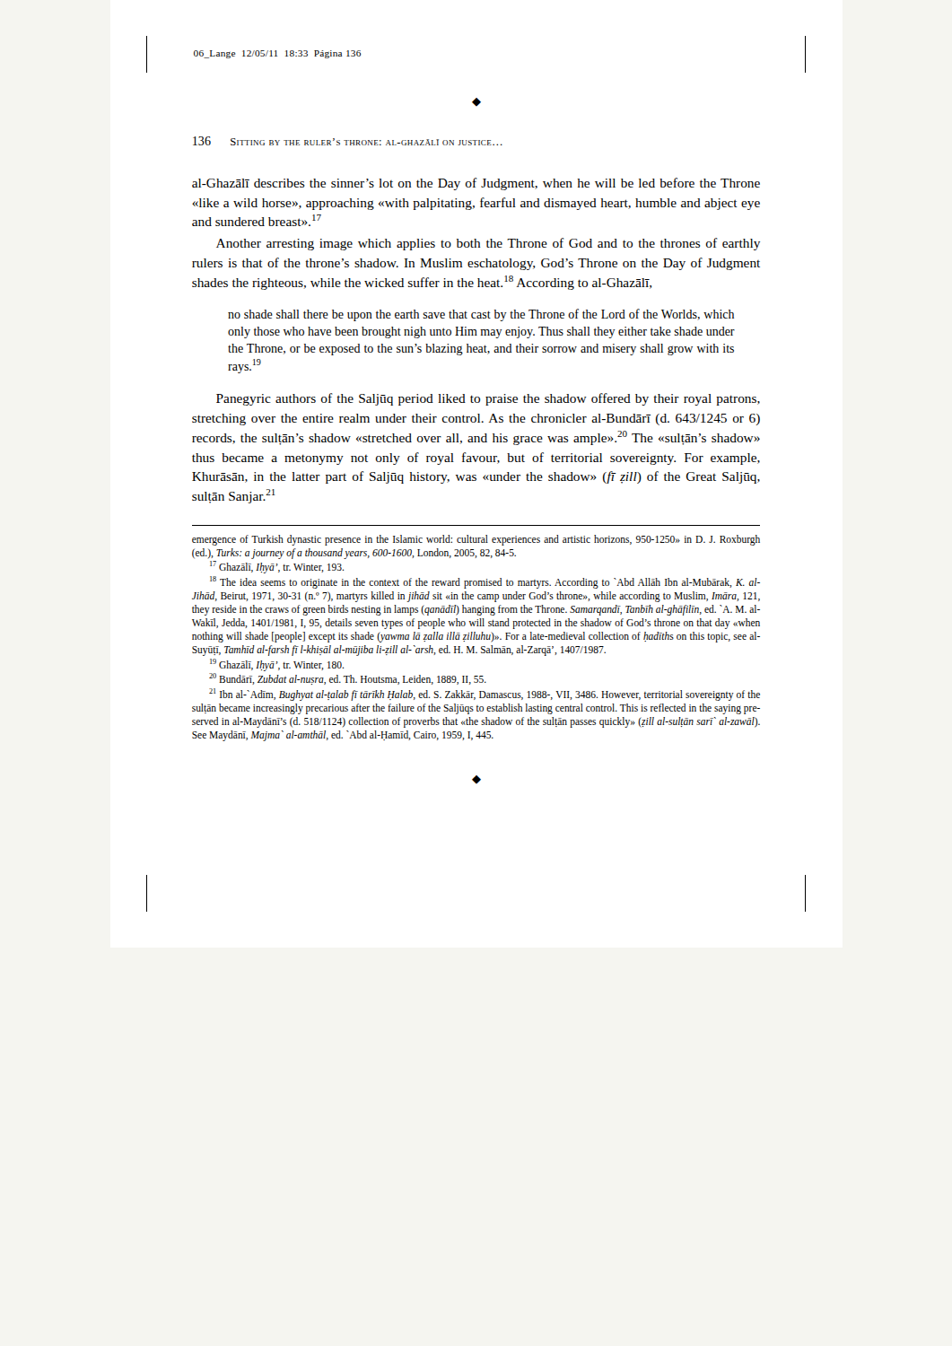06_Lange 12/05/11 18:33 Página 136
◆
136 Sitting by the ruler’s throne: al-ghazālī on justice…
al-Ghazālī describes the sinner’s lot on the Day of Judgment, when he will be led before the Throne «like a wild horse», approaching «with palpitating, fearful and dismayed heart, humble and abject eye and sundered breast».17
Another arresting image which applies to both the Throne of God and to the thrones of earthly rulers is that of the throne’s shadow. In Muslim eschatology, God’s Throne on the Day of Judgment shades the righteous, while the wicked suffer in the heat.18 According to al-Ghazālī,
no shade shall there be upon the earth save that cast by the Throne of the Lord of the Worlds, which only those who have been brought nigh unto Him may enjoy. Thus shall they either take shade under the Throne, or be exposed to the sun’s blazing heat, and their sorrow and misery shall grow with its rays.19
Panegyric authors of the Saljūq period liked to praise the shadow offered by their royal patrons, stretching over the entire realm under their control. As the chronicler al-Bundārī (d. 643/1245 or 6) records, the sulṭān’s shadow «stretched over all, and his grace was ample».20 The «sulṭān’s shadow» thus became a metonymy not only of royal favour, but of territorial sovereignty. For example, Khurāsān, in the latter part of Saljūq history, was «under the shadow» (fī ẓill) of the Great Saljūq, sulṭān Sanjar.21
emergence of Turkish dynastic presence in the Islamic world: cultural experiences and artistic horizons, 950-1250» in D. J. Roxburgh (ed.), Turks: a journey of a thousand years, 600-1600, London, 2005, 82, 84-5.
17 Ghazālī, Iḥyā’, tr. Winter, 193.
18 The idea seems to originate in the context of the reward promised to martyrs. According to `Abd Allāh Ibn al-Mubārak, K. al-Jihād, Beirut, 1971, 30-31 (n.º 7), martyrs killed in jihād sit «in the camp under God’s throne», while according to Muslim, Imāra, 121, they reside in the craws of green birds nesting in lamps (qanādīl) hanging from the Throne. Samarqandī, Tanbīh al-ghāfilīn, ed. `A. M. al-Wakīl, Jedda, 1401/1981, I, 95, details seven types of people who will stand protected in the shadow of God’s throne on that day «when nothing will shade [people] except its shade (yawma lā ẓalla illā ẓilluhu)». For a late-medieval collection of ḥadīths on this topic, see al-Suyūṭī, Tamhīd al-farsh fī l-khiṣāl al-mūjiba li-ẓill al-`arsh, ed. H. M. Salmān, al-Zarqā’, 1407/1987.
19 Ghazālī, Iḥyā’, tr. Winter, 180.
20 Bundārī, Zubdat al-nuṣra, ed. Th. Houtsma, Leiden, 1889, II, 55.
21 Ibn al-`Adīm, Bughyat al-ṭalab fī tārīkh Ḥalab, ed. S. Zakkār, Damascus, 1988-, VII, 3486. However, territorial sovereignty of the sulṭān became increasingly precarious after the failure of the Saljūqs to establish lasting central control. This is reflected in the saying preserved in al-Maydānī’s (d. 518/1124) collection of proverbs that «the shadow of the sulṭān passes quickly» (ẓill al-sulṭān sarī` al-zawāl). See Maydānī, Majma` al-amthāl, ed. `Abd al-Ḥamīd, Cairo, 1959, I, 445.
◆